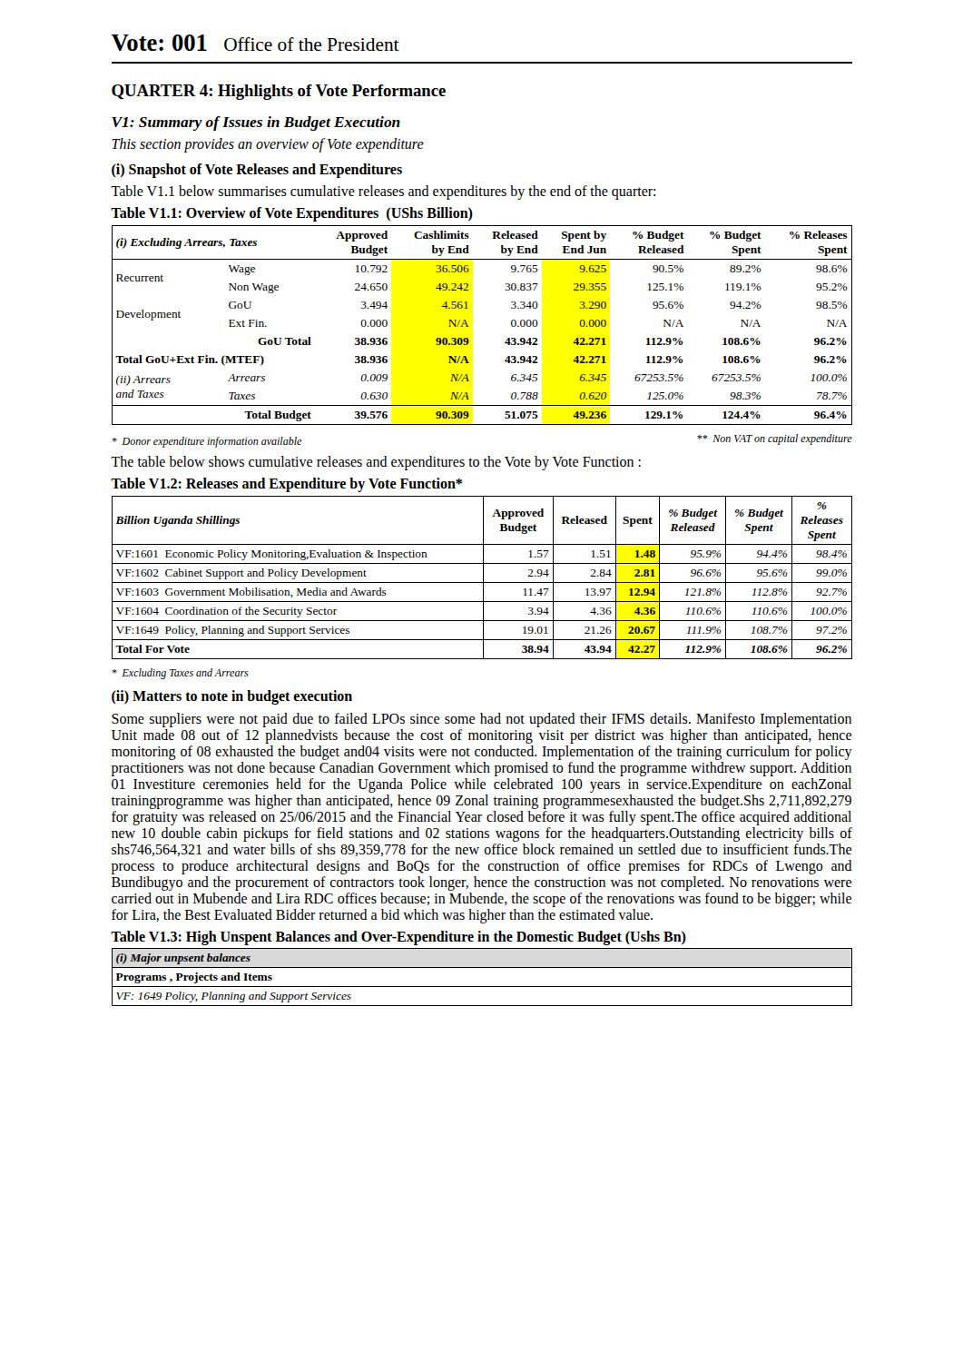Vote: 001 Office of the President
QUARTER 4: Highlights of Vote Performance
V1: Summary of Issues in Budget Execution
This section provides an overview of Vote expenditure
(i) Snapshot of Vote Releases and Expenditures
Table V1.1 below summarises cumulative releases and expenditures by the end of the quarter:
Table V1.1: Overview of Vote Expenditures (UShs Billion)
| (i) Excluding Arrears, Taxes | Approved Budget | Cashlimits by End | Released by End | Spent by End Jun | % Budget Released | % Budget Spent | % Releases Spent |
| --- | --- | --- | --- | --- | --- | --- | --- |
| Recurrent | Wage | 10.792 | 36.506 | 9.765 | 9.625 | 90.5% | 89.2% | 98.6% |
| Non Wage | 24.650 | 49.242 | 30.837 | 29.355 | 125.1% | 119.1% | 95.2% |
| Development | GoU | 3.494 | 4.561 | 3.340 | 3.290 | 95.6% | 94.2% | 98.5% |
| Ext Fin. | 0.000 | N/A | 0.000 | 0.000 | N/A | N/A | N/A |
| GoU Total | 38.936 | 90.309 | 43.942 | 42.271 | 112.9% | 108.6% | 96.2% |
| Total GoU+Ext Fin. (MTEF) | 38.936 | N/A | 43.942 | 42.271 | 112.9% | 108.6% | 96.2% |
| (ii) Arrears and Taxes | Arrears | 0.009 | N/A | 6.345 | 6.345 | 67253.5% | 67253.5% | 100.0% |
| Taxes | 0.630 | N/A | 0.788 | 0.620 | 125.0% | 98.3% | 78.7% |
| Total Budget | 39.576 | 90.309 | 51.075 | 49.236 | 129.1% | 124.4% | 96.4% |
* Donor expenditure information available ** Non VAT on capital expenditure
The table below shows cumulative releases and expenditures to the Vote by Vote Function :
Table V1.2: Releases and Expenditure by Vote Function*
| Billion Uganda Shillings | Approved Budget | Released | Spent | % Budget Released | % Budget Spent | % Releases Spent |
| --- | --- | --- | --- | --- | --- | --- |
| VF:1601 Economic Policy Monitoring,Evaluation & Inspection | 1.57 | 1.51 | 1.48 | 95.9% | 94.4% | 98.4% |
| VF:1602 Cabinet Support and Policy Development | 2.94 | 2.84 | 2.81 | 96.6% | 95.6% | 99.0% |
| VF:1603 Government Mobilisation, Media and Awards | 11.47 | 13.97 | 12.94 | 121.8% | 112.8% | 92.7% |
| VF:1604 Coordination of the Security Sector | 3.94 | 4.36 | 4.36 | 110.6% | 110.6% | 100.0% |
| VF:1649 Policy, Planning and Support Services | 19.01 | 21.26 | 20.67 | 111.9% | 108.7% | 97.2% |
| Total For Vote | 38.94 | 43.94 | 42.27 | 112.9% | 108.6% | 96.2% |
* Excluding Taxes and Arrears
(ii) Matters to note in budget execution
Some suppliers were not paid due to failed LPOs since some had not updated their IFMS details. Manifesto Implementation Unit made 08 out of 12 plannedvists because the cost of monitoring visit per district was higher than anticipated, hence monitoring of 08 exhausted the budget and04 visits were not conducted. Implementation of the training curriculum for policy practitioners was not done because Canadian Government which promised to fund the programme withdrew support. Addition 01 Investiture ceremonies held for the Uganda Police while celebrated 100 years in service.Expenditure on eachZonal trainingprogramme was higher than anticipated, hence 09 Zonal training programmesexhausted the budget.Shs 2,711,892,279 for gratuity was released on 25/06/2015 and the Financial Year closed before it was fully spent.The office acquired additional new 10 double cabin pickups for field stations and 02 stations wagons for the headquarters.Outstanding electricity bills of shs746,564,321 and water bills of shs 89,359,778 for the new office block remained un settled due to insufficient funds.The process to produce architectural designs and BoQs for the construction of office premises for RDCs of Lwengo and Bundibugyo and the procurement of contractors took longer, hence the construction was not completed. No renovations were carried out in Mubende and Lira RDC offices because; in Mubende, the scope of the renovations was found to be bigger; while for Lira, the Best Evaluated Bidder returned a bid which was higher than the estimated value.
Table V1.3: High Unspent Balances and Over-Expenditure in the Domestic Budget (Ushs Bn)
| (i) Major unpsent balances |
| Programs , Projects and Items |
| VF: 1649 Policy, Planning and Support Services |